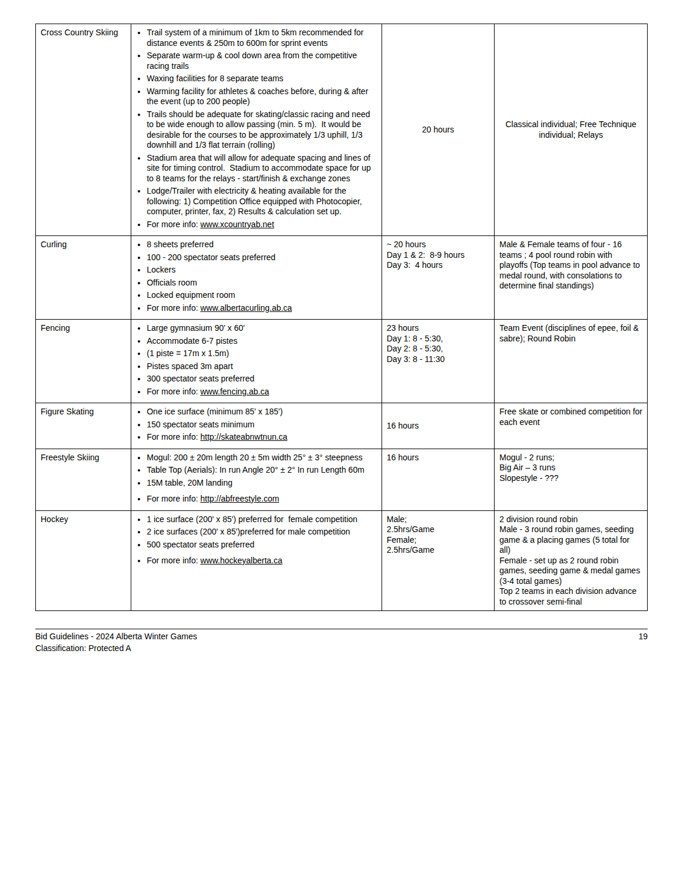| Cross Country Skiing | Trail system of a minimum of 1km to 5km recommended for distance events & 250m to 600m for sprint events Separate warm-up & cool down area from the competitive racing trails Waxing facilities for 8 separate teams Warming facility for athletes & coaches before, during & after the event (up to 200 people) Trails should be adequate for skating/classic racing and need to be wide enough to allow passing (min. 5 m). It would be desirable for the courses to be approximately 1/3 uphill, 1/3 downhill and 1/3 flat terrain (rolling) Stadium area that will allow for adequate spacing and lines of site for timing control. Stadium to accommodate space for up to 8 teams for the relays - start/finish & exchange zones Lodge/Trailer with electricity & heating available for the following: 1) Competition Office equipped with Photocopier, computer, printer, fax, 2) Results & calculation set up. For more info: www.xcountryab.net | 20 hours | Classical individual; Free Technique individual; Relays |
| Curling | 8 sheets preferred 100 - 200 spectator seats preferred Lockers Officials room Locked equipment room For more info: www.albertacurling.ab.ca | ~ 20 hours Day 1 & 2: 8-9 hours Day 3: 4 hours | Male & Female teams of four - 16 teams ; 4 pool round robin with playoffs (Top teams in pool advance to medal round, with consolations to determine final standings) |
| Fencing | Large gymnasium 90' x 60' Accommodate 6-7 pistes (1 piste = 17m x 1.5m) Pistes spaced 3m apart 300 spectator seats preferred For more info: www.fencing.ab.ca | 23 hours Day 1: 8 - 5:30, Day 2: 8 - 5:30, Day 3: 8 - 11:30 | Team Event (disciplines of epee, foil & sabre); Round Robin |
| Figure Skating | One ice surface (minimum 85' x 185') 150 spectator seats minimum For more info: http://skateabnwtnun.ca | 16 hours | Free skate or combined competition for each event |
| Freestyle Skiing | Mogul: 200 ± 20m length 20 ± 5m width 25° ± 3° steepness Table Top (Aerials): In run Angle 20° ± 2° In run Length 60m 15M table, 20M landing For more info: http://abfreestyle.com | 16 hours | Mogul - 2 runs; Big Air – 3 runs Slopestyle - ??? |
| Hockey | 1 ice surface (200' x 85') preferred for female competition 2 ice surfaces (200' x 85')preferred for male competition 500 spectator seats preferred For more info: www.hockeyalberta.ca | Male; 2.5hrs/Game Female; 2.5hrs/Game | 2 division round robin Male - 3 round robin games, seeding game & a placing games (5 total for all) Female - set up as 2 round robin games, seeding game & medal games (3-4 total games) Top 2 teams in each division advance to crossover semi-final |
Bid Guidelines - 2024 Alberta Winter Games 19
Classification: Protected A